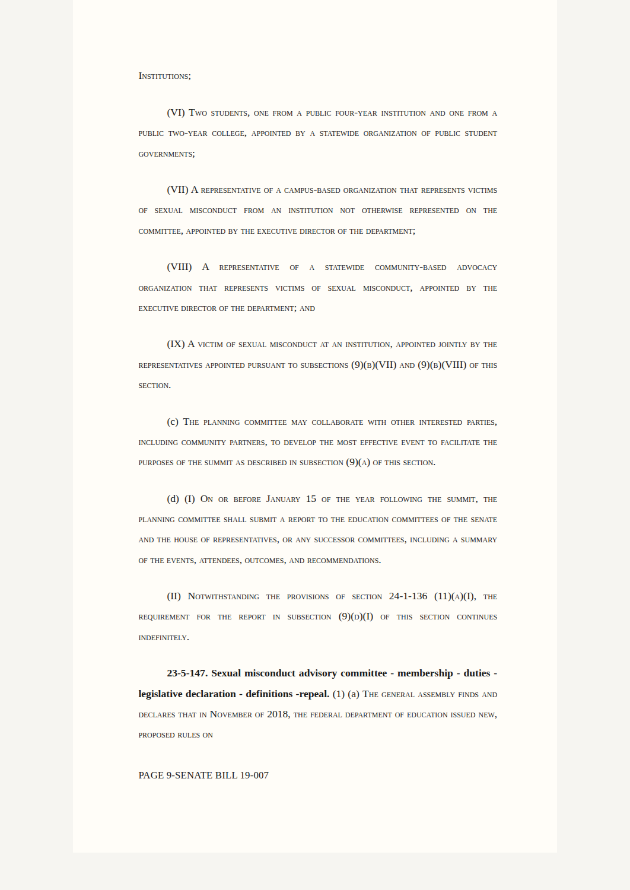Institutions;
(VI) Two students, one from a public four-year institution and one from a public two-year college, appointed by a statewide organization of public student governments;
(VII) A representative of a campus-based organization that represents victims of sexual misconduct from an institution not otherwise represented on the committee, appointed by the executive director of the department;
(VIII) A representative of a statewide community-based advocacy organization that represents victims of sexual misconduct, appointed by the executive director of the department; and
(IX) A victim of sexual misconduct at an institution, appointed jointly by the representatives appointed pursuant to subsections (9)(b)(VII) and (9)(b)(VIII) of this section.
(c) The planning committee may collaborate with other interested parties, including community partners, to develop the most effective event to facilitate the purposes of the summit as described in subsection (9)(a) of this section.
(d) (I) On or before January 15 of the year following the summit, the planning committee shall submit a report to the education committees of the senate and the house of representatives, or any successor committees, including a summary of the events, attendees, outcomes, and recommendations.
(II) Notwithstanding the provisions of section 24-1-136 (11)(a)(I), the requirement for the report in subsection (9)(d)(I) of this section continues indefinitely.
23-5-147. Sexual misconduct advisory committee - membership - duties - legislative declaration - definitions -repeal. (1) (a) The general assembly finds and declares that in November of 2018, the federal department of education issued new, proposed rules on
PAGE 9-SENATE BILL 19-007